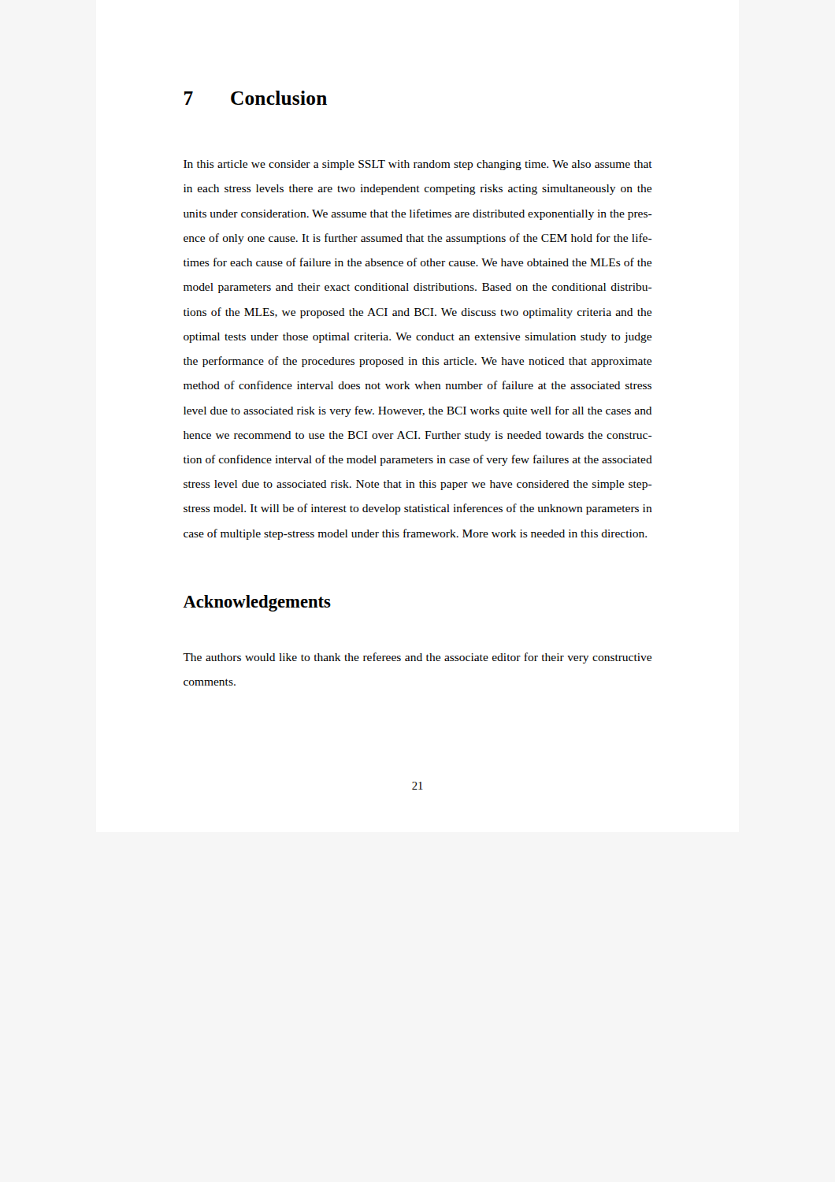7 Conclusion
In this article we consider a simple SSLT with random step changing time. We also assume that in each stress levels there are two independent competing risks acting simultaneously on the units under consideration. We assume that the lifetimes are distributed exponentially in the presence of only one cause. It is further assumed that the assumptions of the CEM hold for the lifetimes for each cause of failure in the absence of other cause. We have obtained the MLEs of the model parameters and their exact conditional distributions. Based on the conditional distributions of the MLEs, we proposed the ACI and BCI. We discuss two optimality criteria and the optimal tests under those optimal criteria. We conduct an extensive simulation study to judge the performance of the procedures proposed in this article. We have noticed that approximate method of confidence interval does not work when number of failure at the associated stress level due to associated risk is very few. However, the BCI works quite well for all the cases and hence we recommend to use the BCI over ACI. Further study is needed towards the construction of confidence interval of the model parameters in case of very few failures at the associated stress level due to associated risk. Note that in this paper we have considered the simple step-stress model. It will be of interest to develop statistical inferences of the unknown parameters in case of multiple step-stress model under this framework. More work is needed in this direction.
Acknowledgements
The authors would like to thank the referees and the associate editor for their very constructive comments.
21